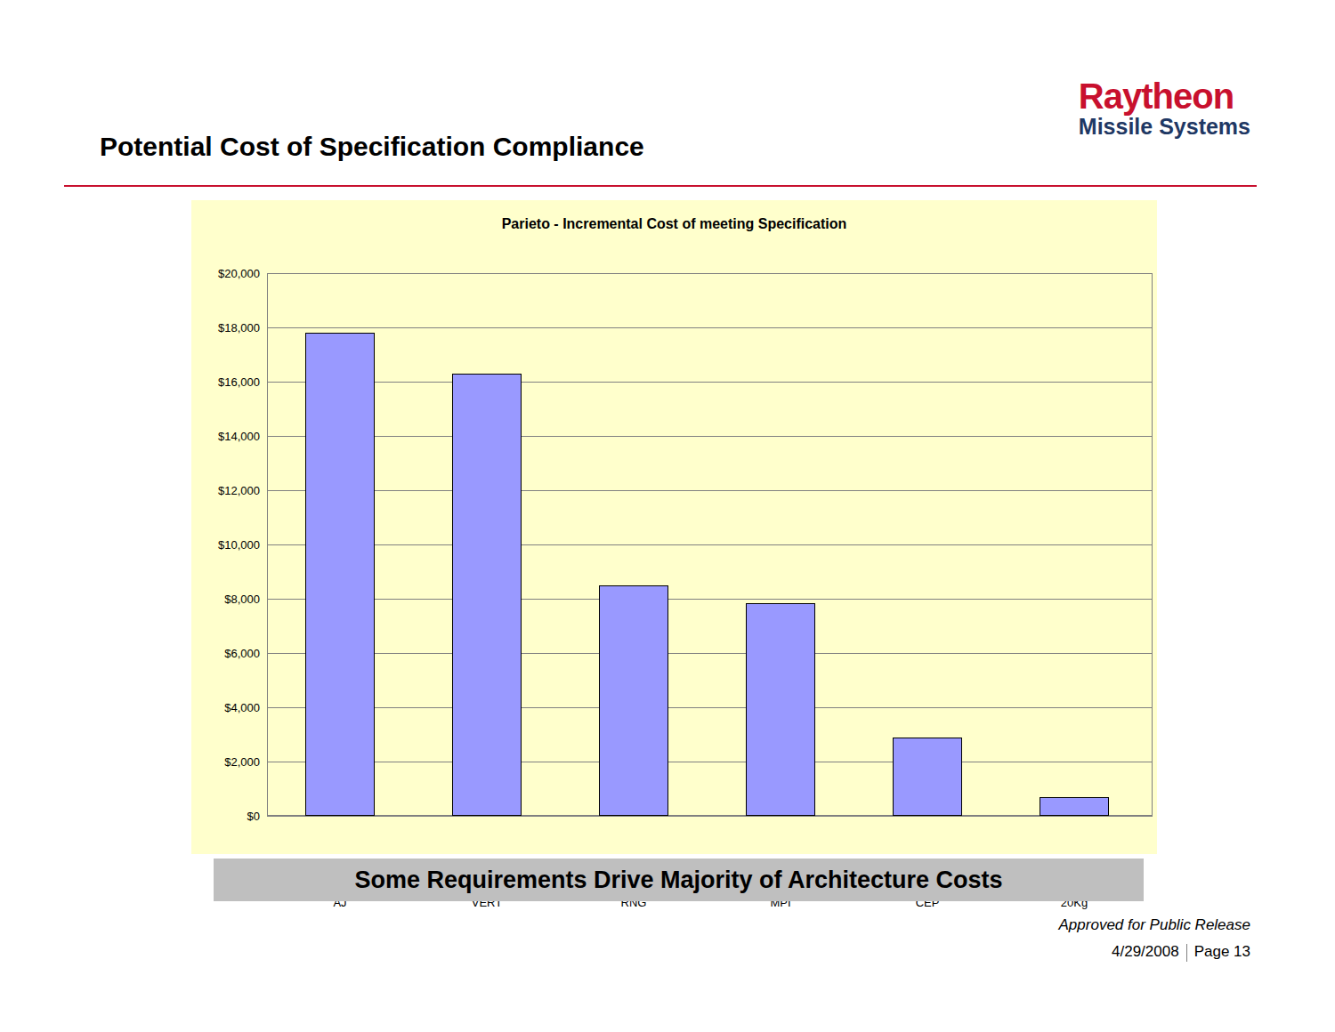Raytheon
Missile Systems
Potential Cost of Specification Compliance
Parieto - Incremental Cost of meeting Specification
$20,000
$18,000
$16,000
$14,000
$12,000
$10,000
$8,000
$6,000
$4,000
$2,000
$0
AJ
VERT
RNG
MPI
CEP
20Kg
Some Requirements Drive Majority of Architecture Costs
Approved for Public Release
4/29/2008 Page 13